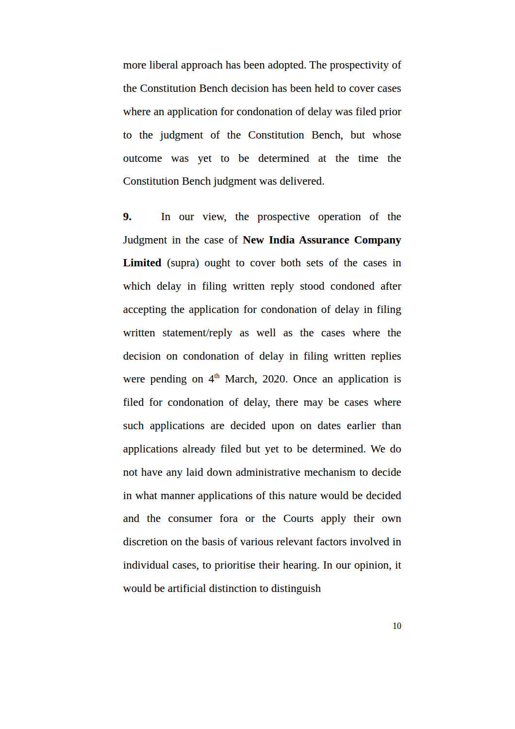more liberal approach has been adopted. The prospectivity of the Constitution Bench decision has been held to cover cases where an application for condonation of delay was filed prior to the judgment of the Constitution Bench, but whose outcome was yet to be determined at the time the Constitution Bench judgment was delivered.
9. In our view, the prospective operation of the Judgment in the case of New India Assurance Company Limited (supra) ought to cover both sets of the cases in which delay in filing written reply stood condoned after accepting the application for condonation of delay in filing written statement/reply as well as the cases where the decision on condonation of delay in filing written replies were pending on 4th March, 2020. Once an application is filed for condonation of delay, there may be cases where such applications are decided upon on dates earlier than applications already filed but yet to be determined. We do not have any laid down administrative mechanism to decide in what manner applications of this nature would be decided and the consumer fora or the Courts apply their own discretion on the basis of various relevant factors involved in individual cases, to prioritise their hearing. In our opinion, it would be artificial distinction to distinguish
10